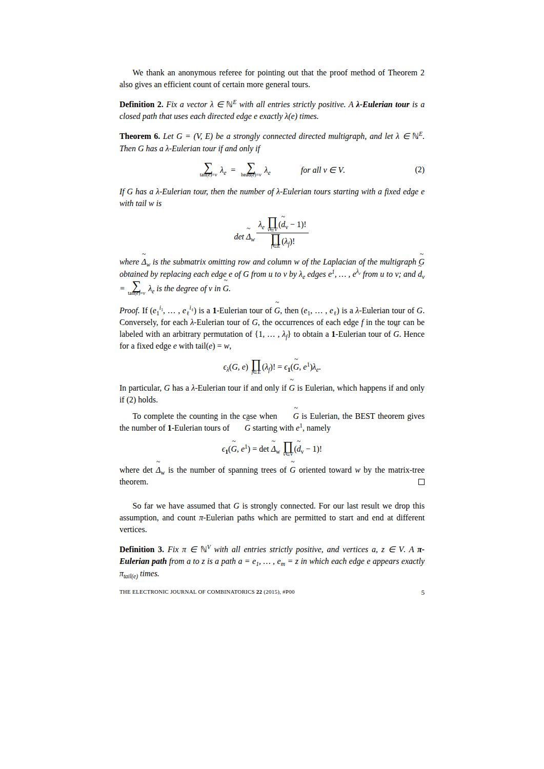We thank an anonymous referee for pointing out that the proof method of Theorem 2 also gives an efficient count of certain more general tours.
Definition 2. Fix a vector λ ∈ ℕE with all entries strictly positive. A λ-Eulerian tour is a closed path that uses each directed edge e exactly λ(e) times.
Theorem 6. Let G = (V, E) be a strongly connected directed multigraph, and let λ ∈ ℕE. Then G has a λ-Eulerian tour if and only if
∑tail(e)=v λe = ∑head(e)=v λe for all v ∈ V. (2)
If G has a λ-Eulerian tour, then the number of λ-Eulerian tours starting with a fixed edge e with tail w is
det ~Δw λe ∏v∈V(~dv − 1)!∏f∈E(λf)!
where ~Δw is the submatrix omitting row and column w of the Laplacian of the multigraph ~G obtained by replacing each edge e of G from u to v by λe edges e1, … , eλe from u to v; and ~dv = ∑tail(e)=v λe is the degree of v in ~G.
Proof. If (e1i1, … , eℓiℓ) is a 1-Eulerian tour of ~G, then (e1, … , eℓ) is a λ-Eulerian tour of G. Conversely, for each λ-Eulerian tour of G, the occurrences of each edge f in the tour can be labeled with an arbitrary permutation of {1, … , λf} to obtain a 1-Eulerian tour of ~G. Hence for a fixed edge e with tail(e) = w,
ϵλ(G, e) ∏f∈E(λf)! = ϵ1(~G, e1)λe.
In particular, G has a λ-Eulerian tour if and only if ~G is Eulerian, which happens if and only if (2) holds.
To complete the counting in the case when ~G is Eulerian, the BEST theorem gives the number of 1-Eulerian tours of ~G starting with e1, namely
ϵ1(~G, e1) = det ~Δw ∏v∈V(~dv − 1)!
where det ~Δw is the number of spanning trees of ~G oriented toward w by the matrix-tree theorem.
So far we have assumed that G is strongly connected. For our last result we drop this assumption, and count π-Eulerian paths which are permitted to start and end at different vertices.
Definition 3. Fix π ∈ ℕV with all entries strictly positive, and vertices a, z ∈ V. A π-Eulerian path from a to z is a path a = e1, … , em = z in which each edge e appears exactly πtail(e) times.
THE ELECTRONIC JOURNAL OF COMBINATORICS 22 (2015), #P00 5